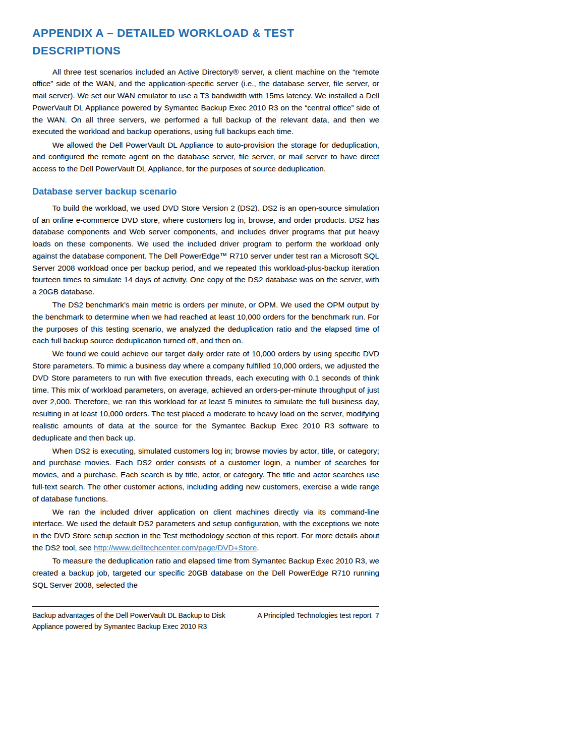APPENDIX A – DETAILED WORKLOAD & TEST DESCRIPTIONS
All three test scenarios included an Active Directory® server, a client machine on the “remote office” side of the WAN, and the application-specific server (i.e., the database server, file server, or mail server). We set our WAN emulator to use a T3 bandwidth with 15ms latency. We installed a Dell PowerVault DL Appliance powered by Symantec Backup Exec 2010 R3 on the “central office” side of the WAN. On all three servers, we performed a full backup of the relevant data, and then we executed the workload and backup operations, using full backups each time.
We allowed the Dell PowerVault DL Appliance to auto-provision the storage for deduplication, and configured the remote agent on the database server, file server, or mail server to have direct access to the Dell PowerVault DL Appliance, for the purposes of source deduplication.
Database server backup scenario
To build the workload, we used DVD Store Version 2 (DS2). DS2 is an open-source simulation of an online e-commerce DVD store, where customers log in, browse, and order products. DS2 has database components and Web server components, and includes driver programs that put heavy loads on these components. We used the included driver program to perform the workload only against the database component. The Dell PowerEdge™ R710 server under test ran a Microsoft SQL Server 2008 workload once per backup period, and we repeated this workload-plus-backup iteration fourteen times to simulate 14 days of activity. One copy of the DS2 database was on the server, with a 20GB database.
The DS2 benchmark’s main metric is orders per minute, or OPM. We used the OPM output by the benchmark to determine when we had reached at least 10,000 orders for the benchmark run. For the purposes of this testing scenario, we analyzed the deduplication ratio and the elapsed time of each full backup source deduplication turned off, and then on.
We found we could achieve our target daily order rate of 10,000 orders by using specific DVD Store parameters. To mimic a business day where a company fulfilled 10,000 orders, we adjusted the DVD Store parameters to run with five execution threads, each executing with 0.1 seconds of think time. This mix of workload parameters, on average, achieved an orders-per-minute throughput of just over 2,000. Therefore, we ran this workload for at least 5 minutes to simulate the full business day, resulting in at least 10,000 orders. The test placed a moderate to heavy load on the server, modifying realistic amounts of data at the source for the Symantec Backup Exec 2010 R3 software to deduplicate and then back up.
When DS2 is executing, simulated customers log in; browse movies by actor, title, or category; and purchase movies. Each DS2 order consists of a customer login, a number of searches for movies, and a purchase. Each search is by title, actor, or category. The title and actor searches use full-text search. The other customer actions, including adding new customers, exercise a wide range of database functions.
We ran the included driver application on client machines directly via its command-line interface. We used the default DS2 parameters and setup configuration, with the exceptions we note in the DVD Store setup section in the Test methodology section of this report. For more details about the DS2 tool, see http://www.delltechcenter.com/page/DVD+Store.
To measure the deduplication ratio and elapsed time from Symantec Backup Exec 2010 R3, we created a backup job, targeted our specific 20GB database on the Dell PowerEdge R710 running SQL Server 2008, selected the
Backup advantages of the Dell PowerVault DL Backup to Disk Appliance powered by Symantec Backup Exec 2010 R3
A Principled Technologies test report 7